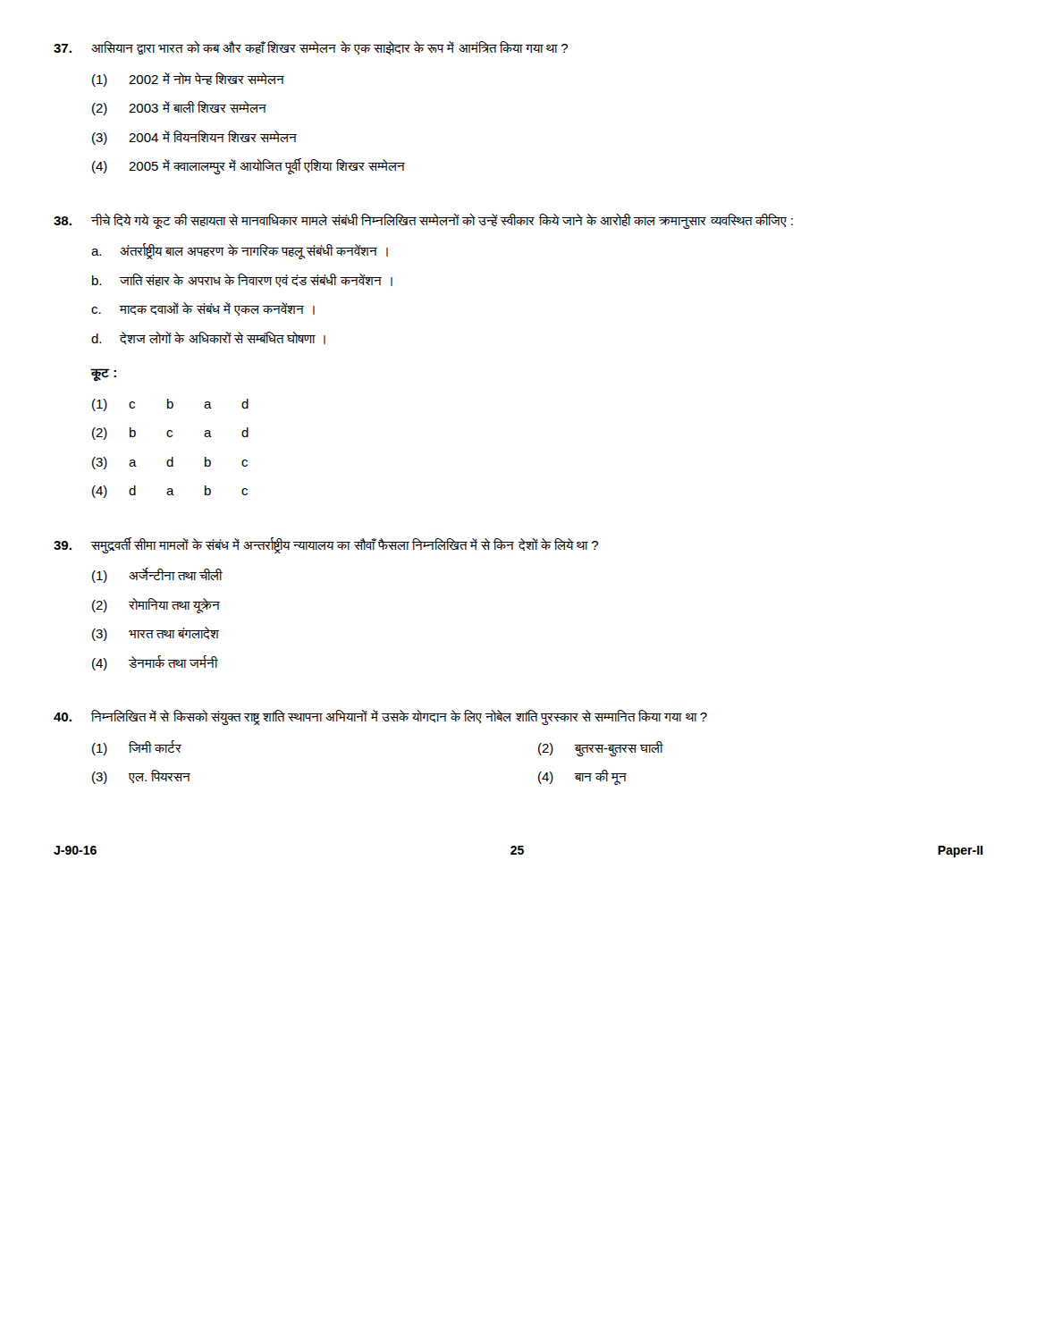37.
आसियान द्वारा भारत को कब और कहाँ शिखर सम्मेलन के एक साझेदार के रूप में आमंत्रित किया गया था ?
(1) 2002 में नोम पेन्ह शिखर सम्मेलन
(2) 2003 में बाली शिखर सम्मेलन
(3) 2004 में वियनशियन शिखर सम्मेलन
(4) 2005 में क्वालालम्पुर में आयोजित पूर्वी एशिया शिखर सम्मेलन
38.
नीचे दिये गये कूट की सहायता से मानवाधिकार मामले संबंधी निम्नलिखित सम्मेलनों को उन्हें स्वीकार किये जाने के आरोही काल क्रमानुसार व्यवस्थित कीजिए :
a. अंतर्राष्ट्रीय बाल अपहरण के नागरिक पहलू संबंधी कनवेंशन ।
b. जाति संहार के अपराध के निवारण एवं दंड संबंधी कनवेंशन ।
c. मादक दवाओं के संबंध में एकल कनवेंशन ।
d. देशज लोगों के अधिकारों से सम्बंधित घोषणा ।
कूट :
(1) cbad
(2) bcad
(3) adbc
(4) dabc
39.
समुद्रवर्ती सीमा मामलों के संबंध में अन्तर्राष्ट्रीय न्यायालय का सौवाँ फैसला निम्नलिखित में से किन देशों के लिये था ?
(1) अर्जेन्टीना तथा चीली
(2) रोमानिया तथा यूक्रेन
(3) भारत तथा बंगलादेश
(4) डेनमार्क तथा जर्मनी
40.
निम्नलिखित में से किसको संयुक्त राष्ट्र शांति स्थापना अभियानों में उसके योगदान के लिए नोबेल शांति पुरस्कार से सम्मानित किया गया था ?
(1) जिमी कार्टर
(2) बुतरस-बुतरस घाली
(3) एल. पियरसन
(4) बान की मून
J-90-16 25 Paper-II